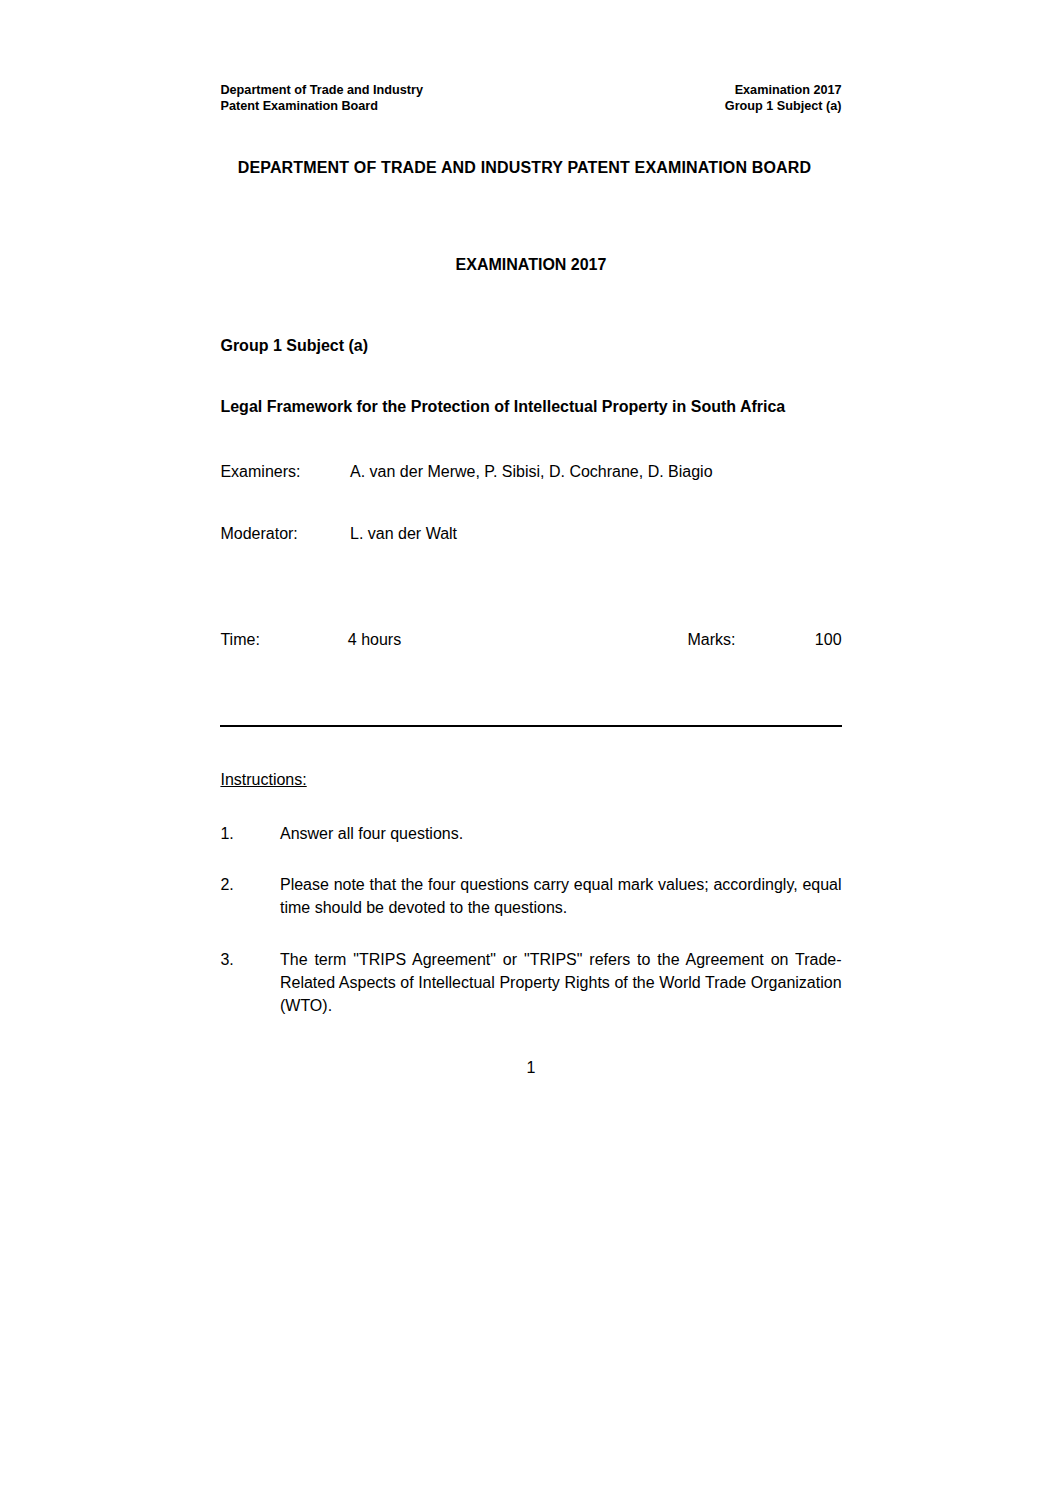Department of Trade and Industry
Patent Examination Board
Examination 2017
Group 1 Subject (a)
DEPARTMENT OF TRADE AND INDUSTRY PATENT EXAMINATION BOARD
EXAMINATION 2017
Group 1 Subject (a)
Legal Framework for the Protection of Intellectual Property in South Africa
| Examiners: | A. van der Merwe, P. Sibisi, D. Cochrane, D. Biagio |
| Moderator: | L. van der Walt |
Time:
4 hours
Marks:
100
Instructions:
Answer all four questions.
Please note that the four questions carry equal mark values; accordingly, equal time should be devoted to the questions.
The term "TRIPS Agreement" or "TRIPS" refers to the Agreement on Trade-Related Aspects of Intellectual Property Rights of the World Trade Organization (WTO).
1